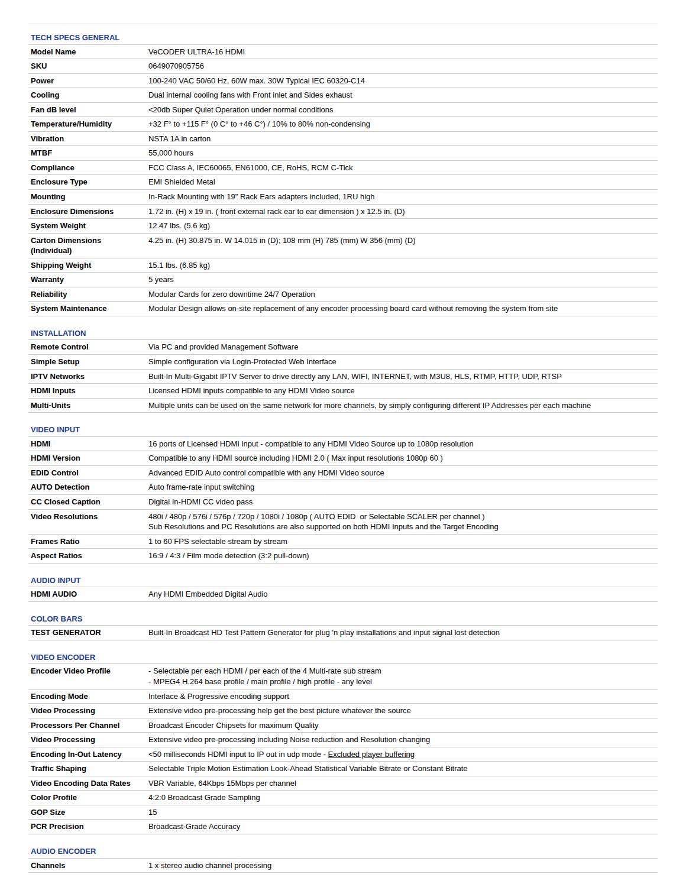| TECH SPECS GENERAL |
| Model Name | VeCODER ULTRA-16 HDMI |
| SKU | 0649070905756 |
| Power | 100-240 VAC 50/60 Hz, 60W max. 30W Typical IEC 60320-C14 |
| Cooling | Dual internal cooling fans with Front inlet and Sides exhaust |
| Fan dB level | <20db Super Quiet Operation under normal conditions |
| Temperature/Humidity | +32 F° to +115 F° (0 C° to +46 C°) / 10% to 80% non-condensing |
| Vibration | NSTA 1A in carton |
| MTBF | 55,000 hours |
| Compliance | FCC Class A, IEC60065, EN61000, CE, RoHS, RCM C-Tick |
| Enclosure Type | EMI Shielded Metal |
| Mounting | In-Rack Mounting with 19" Rack Ears adapters included, 1RU high |
| Enclosure Dimensions | 1.72 in. (H) x 19 in. ( front external rack ear to ear dimension ) x 12.5 in. (D) |
| System Weight | 12.47 lbs. (5.6 kg) |
| Carton Dimensions (Individual) | 4.25 in. (H) 30.875 in. W 14.015 in (D); 108 mm (H) 785 (mm) W 356 (mm) (D) |
| Shipping Weight | 15.1 lbs. (6.85 kg) |
| Warranty | 5 years |
| Reliability | Modular Cards for zero downtime 24/7 Operation |
| System Maintenance | Modular Design allows on-site replacement of any encoder processing board card without removing the system from site |
| INSTALLATION |
| Remote Control | Via PC and provided Management Software |
| Simple Setup | Simple configuration via Login-Protected Web Interface |
| IPTV Networks | Built-In Multi-Gigabit IPTV Server to drive directly any LAN, WIFI, INTERNET, with M3U8, HLS, RTMP, HTTP, UDP, RTSP |
| HDMI Inputs | Licensed HDMI inputs compatible to any HDMI Video source |
| Multi-Units | Multiple units can be used on the same network for more channels, by simply configuring different IP Addresses per each machine |
| VIDEO INPUT |
| HDMI | 16 ports of Licensed HDMI input - compatible to any HDMI Video Source up to 1080p resolution |
| HDMI Version | Compatible to any HDMI source including HDMI 2.0 ( Max input resolutions 1080p 60 ) |
| EDID Control | Advanced EDID Auto control compatible with any HDMI Video source |
| AUTO Detection | Auto frame-rate input switching |
| CC Closed Caption | Digital In-HDMI CC video pass |
| Video Resolutions | 480i / 480p / 576i / 576p / 720p / 1080i / 1080p ( AUTO EDID or Selectable SCALER per channel ) Sub Resolutions and PC Resolutions are also supported on both HDMI Inputs and the Target Encoding |
| Frames Ratio | 1 to 60 FPS selectable stream by stream |
| Aspect Ratios | 16:9 / 4:3 / Film mode detection (3:2 pull-down) |
| AUDIO INPUT |
| HDMI AUDIO | Any HDMI Embedded Digital Audio |
| COLOR BARS |
| TEST GENERATOR | Built-In Broadcast HD Test Pattern Generator for plug 'n play installations and input signal lost detection |
| VIDEO ENCODER |
| Encoder Video Profile | - Selectable per each HDMI / per each of the 4 Multi-rate sub stream - MPEG4 H.264 base profile / main profile / high profile - any level |
| Encoding Mode | Interlace & Progressive encoding support |
| Video Processing | Extensive video pre-processing help get the best picture whatever the source |
| Processors Per Channel | Broadcast Encoder Chipsets for maximum Quality |
| Video Processing | Extensive video pre-processing including Noise reduction and Resolution changing |
| Encoding In-Out Latency | <50 milliseconds HDMI input to IP out in udp mode - Excluded player buffering |
| Traffic Shaping | Selectable Triple Motion Estimation Look-Ahead Statistical Variable Bitrate or Constant Bitrate |
| Video Encoding Data Rates | VBR Variable, 64Kbps 15Mbps per channel |
| Color Profile | 4:2:0 Broadcast Grade Sampling |
| GOP Size | 15 |
| PCR Precision | Broadcast-Grade Accuracy |
| AUDIO ENCODER |
| Channels | 1 x stereo audio channel processing |